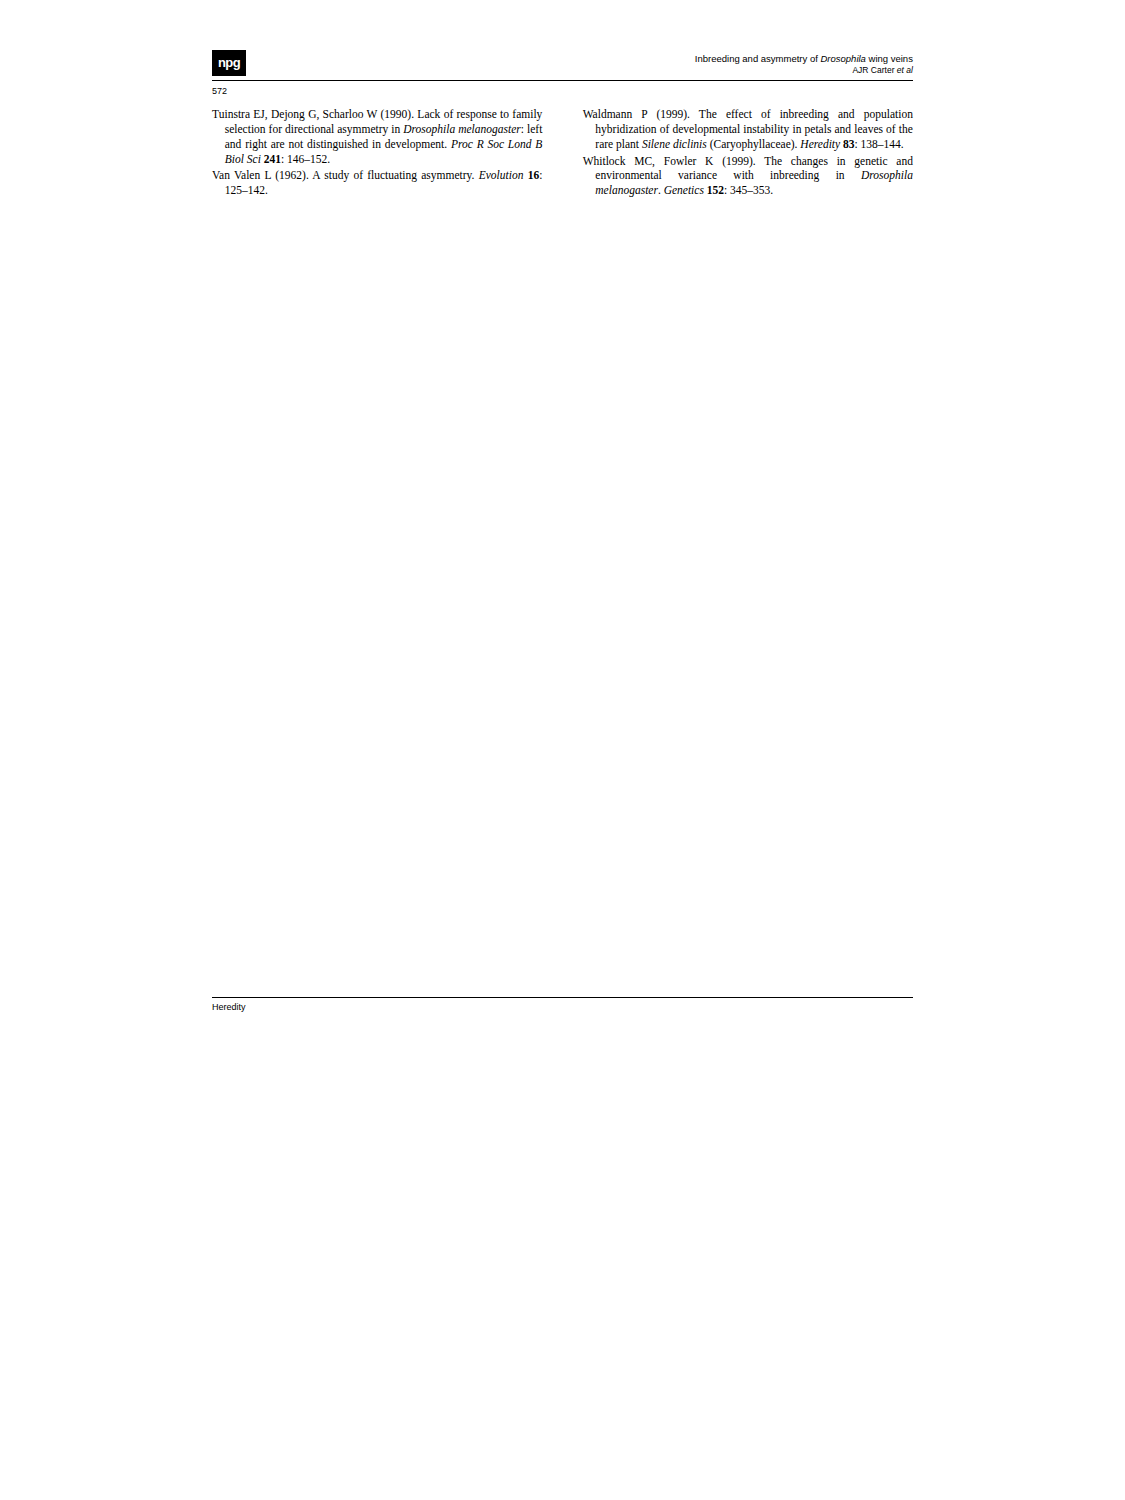npg
Inbreeding and asymmetry of Drosophila wing veins
AJR Carter et al
572
Tuinstra EJ, Dejong G, Scharloo W (1990). Lack of response to family selection for directional asymmetry in Drosophila melanogaster: left and right are not distinguished in development. Proc R Soc Lond B Biol Sci 241: 146–152.
Van Valen L (1962). A study of fluctuating asymmetry. Evolution 16: 125–142.
Waldmann P (1999). The effect of inbreeding and population hybridization of developmental instability in petals and leaves of the rare plant Silene diclinis (Caryophyllaceae). Heredity 83: 138–144.
Whitlock MC, Fowler K (1999). The changes in genetic and environmental variance with inbreeding in Drosophila melanogaster. Genetics 152: 345–353.
Heredity